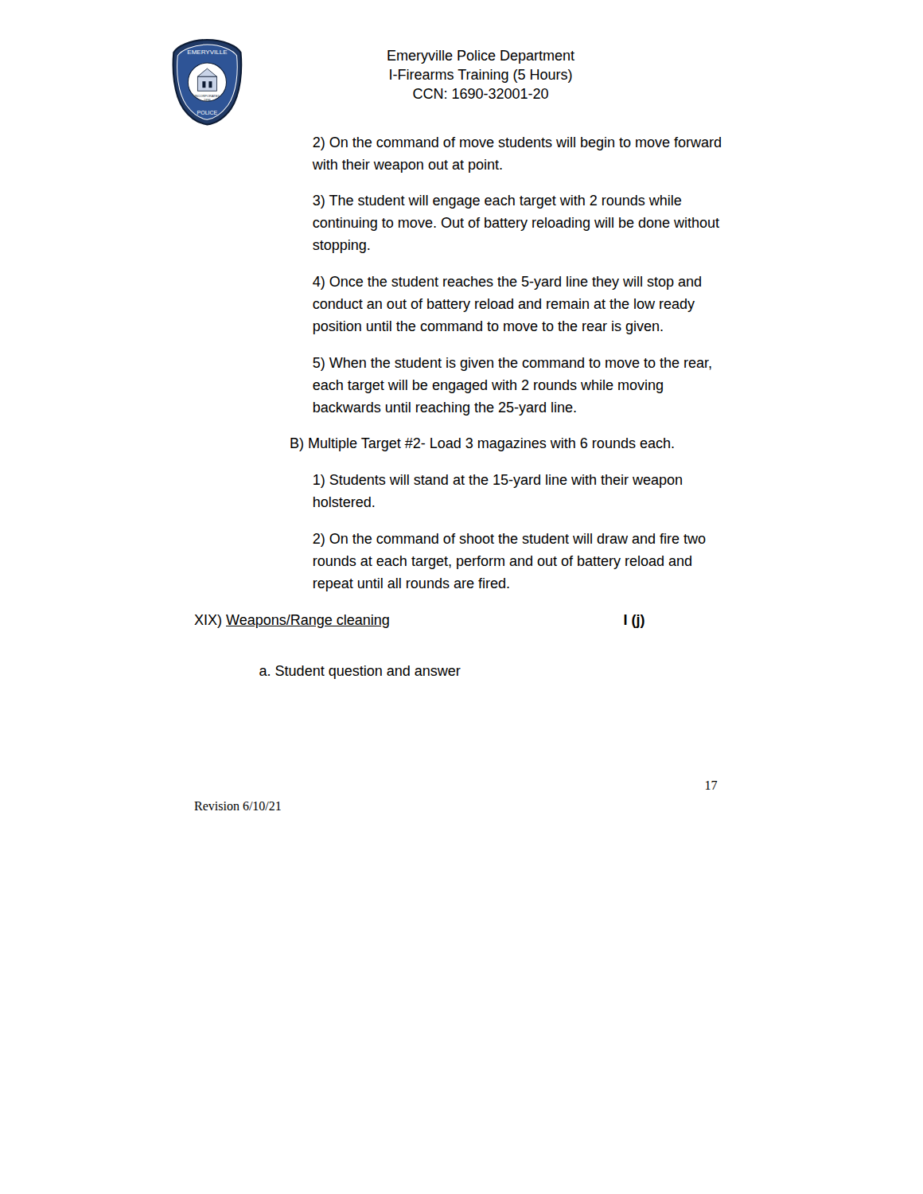EMERYVILLE POLICE INCORPORATED 1896
Emeryville Police Department
I-Firearms Training (5 Hours)
CCN: 1690-32001-20
2) On the command of move students will begin to move forward with their weapon out at point.
3) The student will engage each target with 2 rounds while continuing to move. Out of battery reloading will be done without stopping.
4) Once the student reaches the 5-yard line they will stop and conduct an out of battery reload and remain at the low ready position until the command to move to the rear is given.
5) When the student is given the command to move to the rear, each target will be engaged with 2 rounds while moving backwards until reaching the 25-yard line.
B) Multiple Target #2- Load 3 magazines with 6 rounds each.
1) Students will stand at the 15-yard line with their weapon holstered.
2) On the command of shoot the student will draw and fire two rounds at each target, perform and out of battery reload and repeat until all rounds are fired.
I (j) XIX) Weapons/Range cleaning
a. Student question and answer
17
Revision 6/10/21